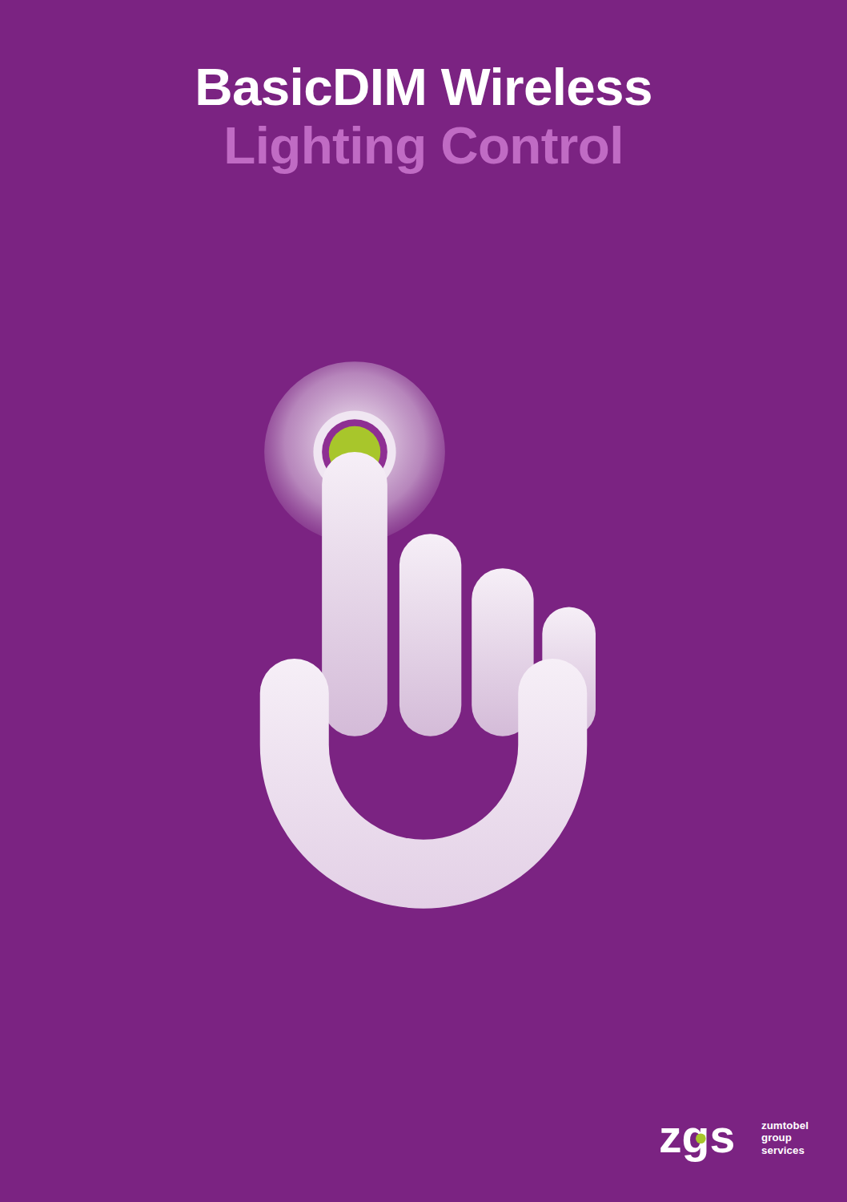BasicDIM Wireless Lighting Control
zgs
zumtobel group services